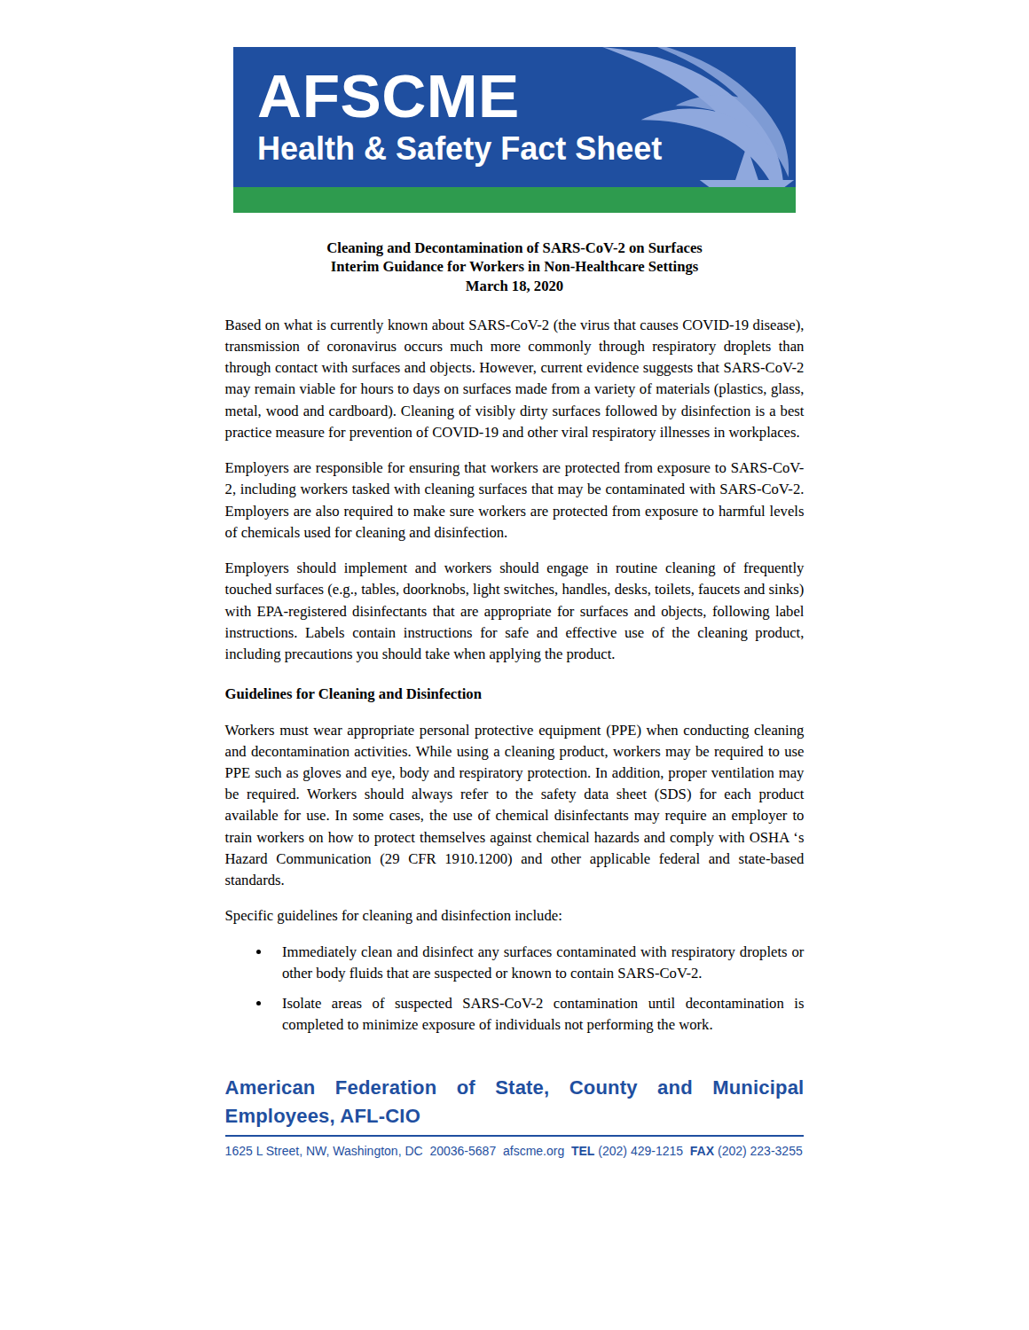AFSCME
Health & Safety Fact Sheet
Cleaning and Decontamination of SARS-CoV-2 on Surfaces
Interim Guidance for Workers in Non-Healthcare Settings
March 18, 2020
Based on what is currently known about SARS-CoV-2 (the virus that causes COVID-19 disease), transmission of coronavirus occurs much more commonly through respiratory droplets than through contact with surfaces and objects. However, current evidence suggests that SARS-CoV-2 may remain viable for hours to days on surfaces made from a variety of materials (plastics, glass, metal, wood and cardboard). Cleaning of visibly dirty surfaces followed by disinfection is a best practice measure for prevention of COVID-19 and other viral respiratory illnesses in workplaces.
Employers are responsible for ensuring that workers are protected from exposure to SARS-CoV-2, including workers tasked with cleaning surfaces that may be contaminated with SARS-CoV-2. Employers are also required to make sure workers are protected from exposure to harmful levels of chemicals used for cleaning and disinfection.
Employers should implement and workers should engage in routine cleaning of frequently touched surfaces (e.g., tables, doorknobs, light switches, handles, desks, toilets, faucets and sinks) with EPA-registered disinfectants that are appropriate for surfaces and objects, following label instructions. Labels contain instructions for safe and effective use of the cleaning product, including precautions you should take when applying the product.
Guidelines for Cleaning and Disinfection
Workers must wear appropriate personal protective equipment (PPE) when conducting cleaning and decontamination activities. While using a cleaning product, workers may be required to use PPE such as gloves and eye, body and respiratory protection. In addition, proper ventilation may be required. Workers should always refer to the safety data sheet (SDS) for each product available for use. In some cases, the use of chemical disinfectants may require an employer to train workers on how to protect themselves against chemical hazards and comply with OSHA ‘s Hazard Communication (29 CFR 1910.1200) and other applicable federal and state-based standards.
Specific guidelines for cleaning and disinfection include:
Immediately clean and disinfect any surfaces contaminated with respiratory droplets or other body fluids that are suspected or known to contain SARS-CoV-2.
Isolate areas of suspected SARS-CoV-2 contamination until decontamination is completed to minimize exposure of individuals not performing the work.
American Federation of State, County and Municipal Employees, AFL-CIO
1625 L Street, NW, Washington, DC 20036-5687 afscme.org TEL (202) 429-1215 FAX (202) 223-3255